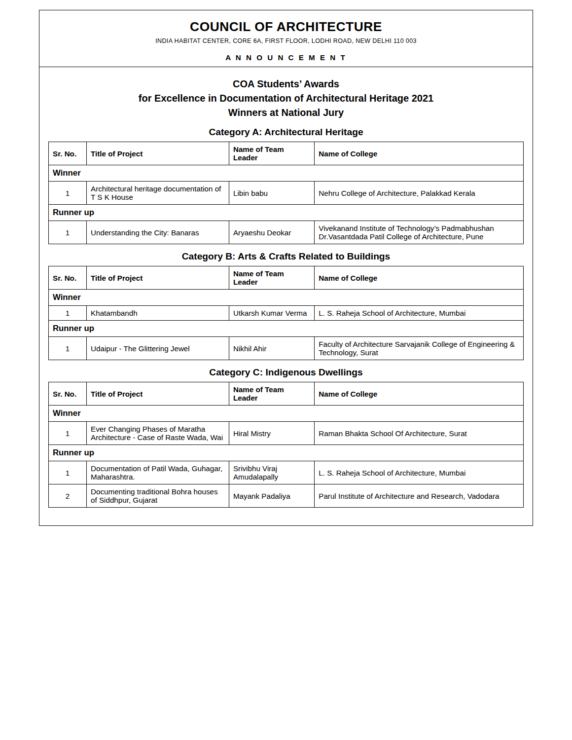COUNCIL OF ARCHITECTURE
INDIA HABITAT CENTER, CORE 6A, FIRST FLOOR, LODHI ROAD, NEW DELHI 110 003
A N N O U N C E M E N T
COA Students’ Awards
for Excellence in Documentation of Architectural Heritage 2021
Winners at National Jury
Category A: Architectural Heritage
| Sr. No. | Title of Project | Name of Team Leader | Name of College |
| --- | --- | --- | --- |
| Winner |
| 1 | Architectural heritage documentation of T S K House | Libin babu | Nehru College of Architecture, Palakkad Kerala |
| Runner up |
| 1 | Understanding the City: Banaras | Aryaeshu Deokar | Vivekanand Institute of Technology’s Padmabhushan Dr.Vasantdada Patil College of Architecture, Pune |
Category B: Arts & Crafts Related to Buildings
| Sr. No. | Title of Project | Name of Team Leader | Name of College |
| --- | --- | --- | --- |
| Winner |
| 1 | Khatambandh | Utkarsh Kumar Verma | L. S. Raheja School of Architecture, Mumbai |
| Runner up |
| 1 | Udaipur - The Glittering Jewel | Nikhil Ahir | Faculty of Architecture Sarvajanik College of Engineering & Technology, Surat |
Category C: Indigenous Dwellings
| Sr. No. | Title of Project | Name of Team Leader | Name of College |
| --- | --- | --- | --- |
| Winner |
| 1 | Ever Changing Phases of Maratha Architecture - Case of Raste Wada, Wai | Hiral Mistry | Raman Bhakta School Of Architecture, Surat |
| Runner up |
| 1 | Documentation of Patil Wada, Guhagar, Maharashtra. | Srivibhu Viraj Amudalapally | L. S. Raheja School of Architecture, Mumbai |
| 2 | Documenting traditional Bohra houses of Siddhpur, Gujarat | Mayank Padaliya | Parul Institute of Architecture and Research, Vadodara |